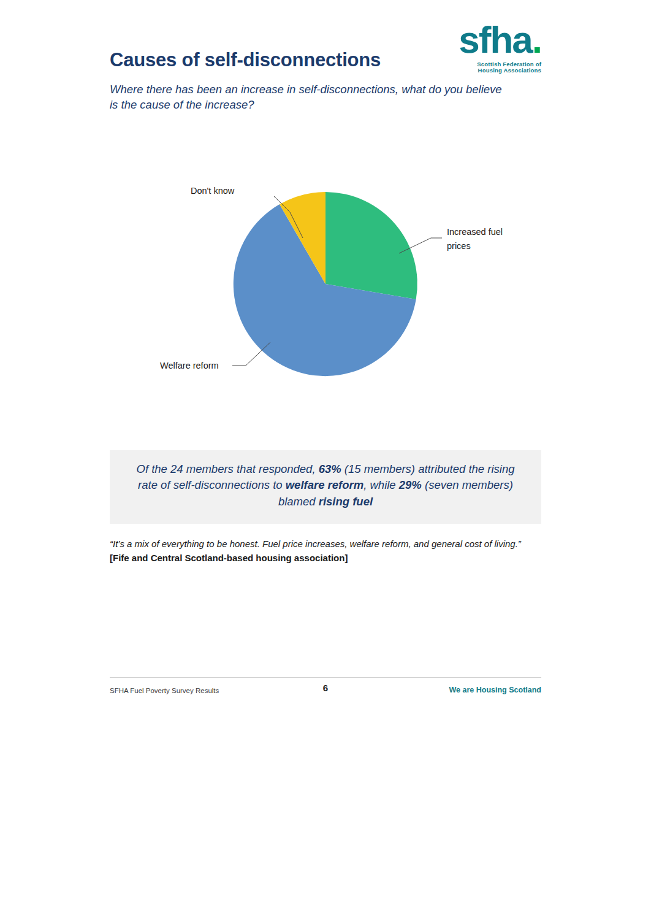sfha. Scottish Federation of Housing Associations
Causes of self-disconnections
Where there has been an increase in self-disconnections, what do you believe is the cause of the increase?
Causes of the increase in self-disconnections Welfare reform is the largest segment, followed by increased fuel prices, with a small Don't know segment. Welfare reform: from 12 o'clock going counter-clockwise? Drawn to match layout: Green (Increased fuel prices): 0deg (top) to 100deg clockwise Blue (Welfare reform): 100deg to 330deg clockwise Yellow (Don't know): 330deg to 360deg clockwise Don't know Increased fuel prices Welfare reform
Of the 24 members that responded, 63% (15 members) attributed the rising rate of self-disconnections to welfare reform, while 29% (seven members) blamed rising fuel
“It’s a mix of everything to be honest. Fuel price increases, welfare reform, and general cost of living.” [Fife and Central Scotland-based housing association]
SFHA Fuel Poverty Survey Results
6
We are Housing Scotland